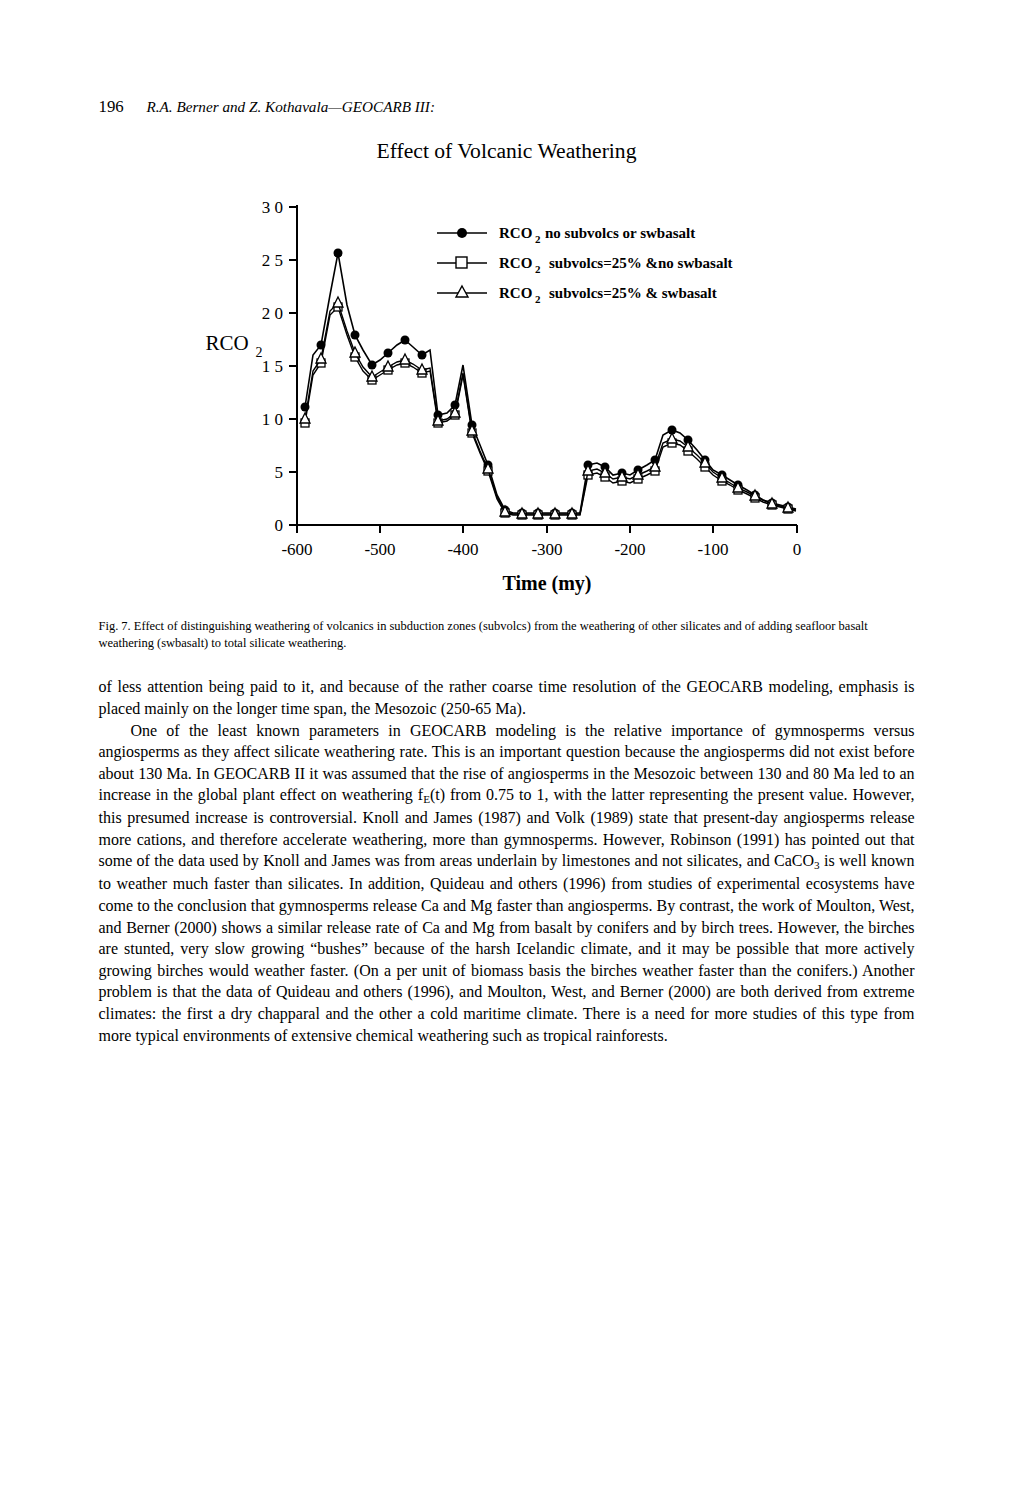196 R.A. Berner and Z. Kothavala—GEOCARB III:
Effect of Volcanic Weathering
0 5 1 0 1 5 2 0 2 5 3 0 -600 -500 -400 -300 -200 -100 0 RCO 2 Time (my) RCO 2 no subvolcs or swbasalt RCO 2 subvolcs=25% &no swbasalt RCO 2 subvolcs=25% & swbasalt
Fig. 7. Effect of distinguishing weathering of volcanics in subduction zones (subvolcs) from the weathering of other silicates and of adding seafloor basalt weathering (swbasalt) to total silicate weathering.
of less attention being paid to it, and because of the rather coarse time resolution of the GEOCARB modeling, emphasis is placed mainly on the longer time span, the Mesozoic (250-65 Ma).
One of the least known parameters in GEOCARB modeling is the relative importance of gymnosperms versus angiosperms as they affect silicate weathering rate. This is an important question because the angiosperms did not exist before about 130 Ma. In GEOCARB II it was assumed that the rise of angiosperms in the Mesozoic between 130 and 80 Ma led to an increase in the global plant effect on weathering fE(t) from 0.75 to 1, with the latter representing the present value. However, this presumed increase is controversial. Knoll and James (1987) and Volk (1989) state that present-day angiosperms release more cations, and therefore accelerate weathering, more than gymnosperms. However, Robinson (1991) has pointed out that some of the data used by Knoll and James was from areas underlain by limestones and not silicates, and CaCO3 is well known to weather much faster than silicates. In addition, Quideau and others (1996) from studies of experimental ecosystems have come to the conclusion that gymnosperms release Ca and Mg faster than angiosperms. By contrast, the work of Moulton, West, and Berner (2000) shows a similar release rate of Ca and Mg from basalt by conifers and by birch trees. However, the birches are stunted, very slow growing “bushes” because of the harsh Icelandic climate, and it may be possible that more actively growing birches would weather faster. (On a per unit of biomass basis the birches weather faster than the conifers.) Another problem is that the data of Quideau and others (1996), and Moulton, West, and Berner (2000) are both derived from extreme climates: the first a dry chapparal and the other a cold maritime climate. There is a need for more studies of this type from more typical environments of extensive chemical weathering such as tropical rainforests.